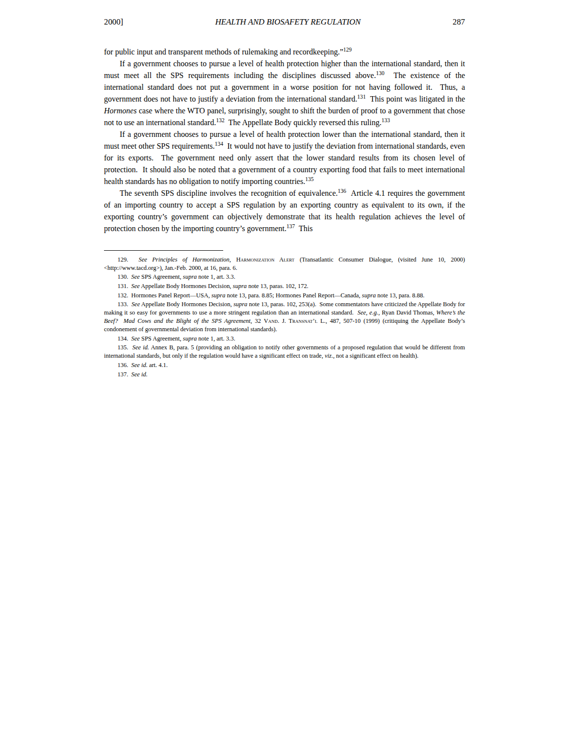2000] HEALTH AND BIOSAFETY REGULATION 287
for public input and transparent methods of rulemaking and recordkeeping.”129
If a government chooses to pursue a level of health protection higher than the international standard, then it must meet all the SPS requirements including the disciplines discussed above.130 The existence of the international standard does not put a government in a worse position for not having followed it. Thus, a government does not have to justify a deviation from the international standard.131 This point was litigated in the Hormones case where the WTO panel, surprisingly, sought to shift the burden of proof to a government that chose not to use an international standard.132 The Appellate Body quickly reversed this ruling.133
If a government chooses to pursue a level of health protection lower than the international standard, then it must meet other SPS requirements.134 It would not have to justify the deviation from international standards, even for its exports. The government need only assert that the lower standard results from its chosen level of protection. It should also be noted that a government of a country exporting food that fails to meet international health standards has no obligation to notify importing countries.135
The seventh SPS discipline involves the recognition of equivalence.136 Article 4.1 requires the government of an importing country to accept a SPS regulation by an exporting country as equivalent to its own, if the exporting country’s government can objectively demonstrate that its health regulation achieves the level of protection chosen by the importing country’s government.137 This
129. See Principles of Harmonization, Harmonization Alert (Transatlantic Consumer Dialogue, (visited June 10, 2000) <http://www.tacd.org>), Jan.-Feb. 2000, at 16, para. 6.
130. See SPS Agreement, supra note 1, art. 3.3.
131. See Appellate Body Hormones Decision, supra note 13, paras. 102, 172.
132. Hormones Panel Report—USA, supra note 13, para. 8.85; Hormones Panel Report—Canada, supra note 13, para. 8.88.
133. See Appellate Body Hormones Decision, supra note 13, paras. 102, 253(a). Some commentators have criticized the Appellate Body for making it so easy for governments to use a more stringent regulation than an international standard. See, e.g., Ryan David Thomas, Where’s the Beef? Mad Cows and the Blight of the SPS Agreement, 32 Vand. J. Transnat’l L., 487, 507-10 (1999) (critiquing the Appellate Body’s condonement of governmental deviation from international standards).
134. See SPS Agreement, supra note 1, art. 3.3.
135. See id. Annex B, para. 5 (providing an obligation to notify other governments of a proposed regulation that would be different from international standards, but only if the regulation would have a significant effect on trade, viz., not a significant effect on health).
136. See id. art. 4.1.
137. See id.